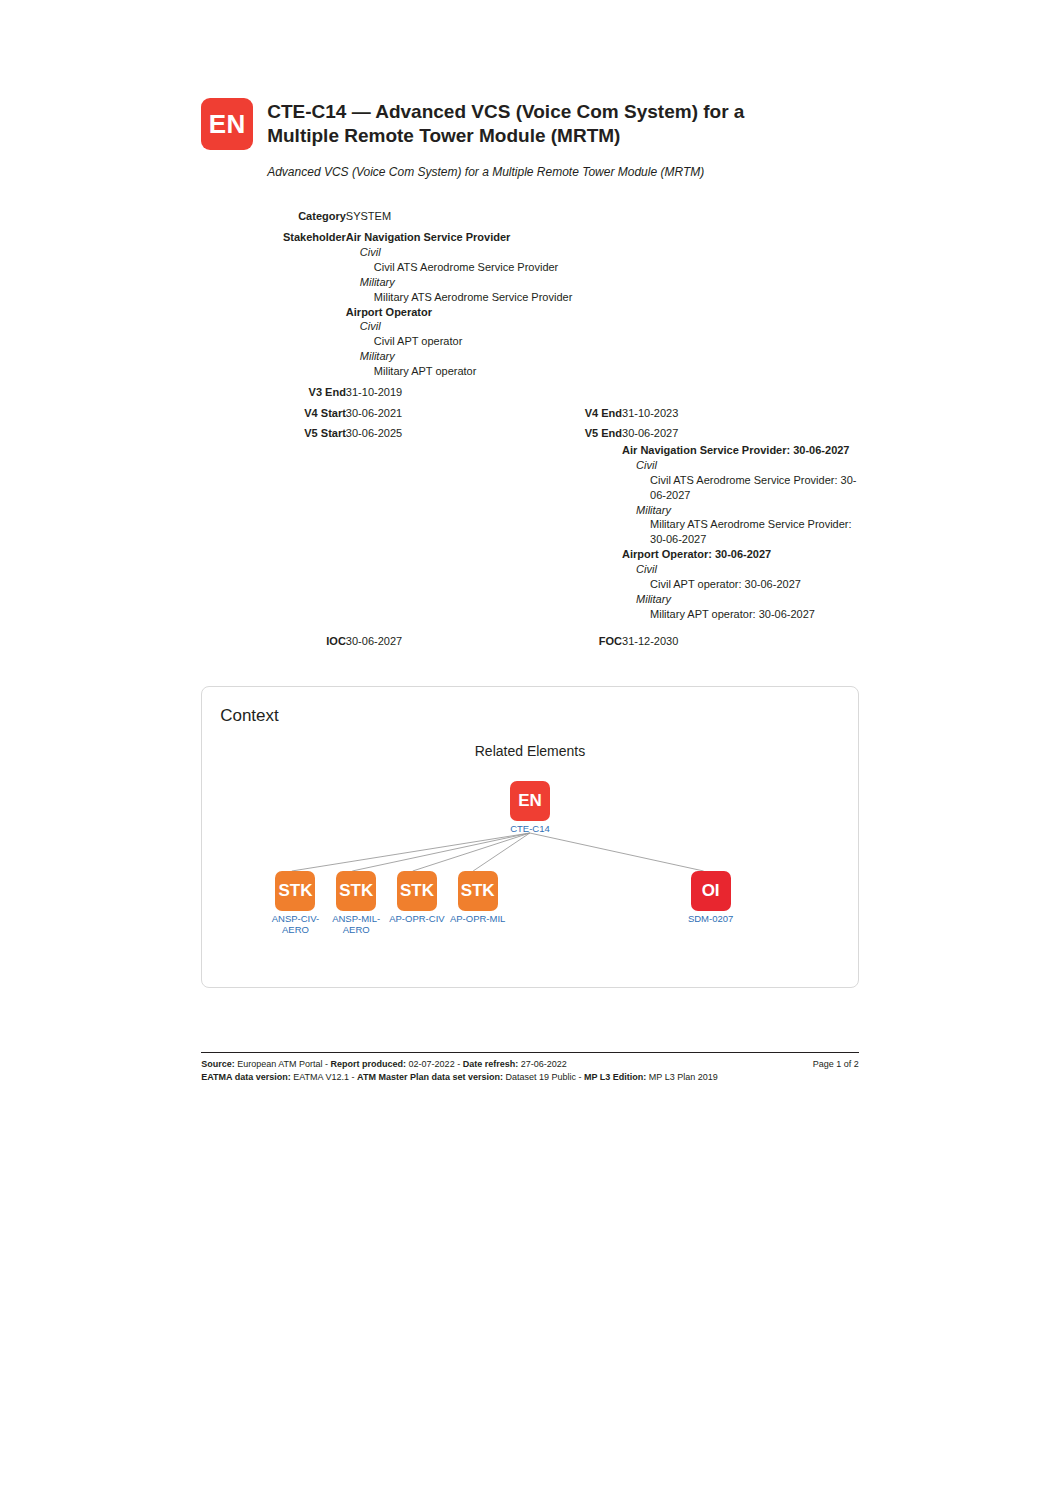EN
CTE-C14 — Advanced VCS (Voice Com System) for a
Multiple Remote Tower Module (MRTM)
Advanced VCS (Voice Com System) for a Multiple Remote Tower Module (MRTM)
| Category | SYSTEM |
| Stakeholder | Air Navigation Service Provider Civil Civil ATS Aerodrome Service Provider Military Military ATS Aerodrome Service Provider Airport Operator Civil Civil APT operator Military Military APT operator |
| V3 End | 31-10-2019 | | |
| V4 Start | 30-06-2021 | V4 End | 31-10-2023 |
| V5 Start | 30-06-2025 | V5 End | 30-06-2027 Air Navigation Service Provider: 30-06-2027 Civil Civil ATS Aerodrome Service Provider: 30-06-2027 Military Military ATS Aerodrome Service Provider: 30-06-2027 Airport Operator: 30-06-2027 Civil Civil APT operator: 30-06-2027 Military Military APT operator: 30-06-2027 |
| IOC | 30-06-2027 | FOC | 31-12-2030 |
Context
Related Elements
EN
CTE-C14
STK
ANSP-CIV-AERO
STK
ANSP-MIL-AERO
STK
AP-OPR-CIV
STK
AP-OPR-MIL
OI
SDM-0207
Source: European ATM Portal - Report produced: 02-07-2022 - Date refresh: 27-06-2022
EATMA data version: EATMA V12.1 - ATM Master Plan data set version: Dataset 19 Public - MP L3 Edition: MP L3 Plan 2019
Page 1 of 2